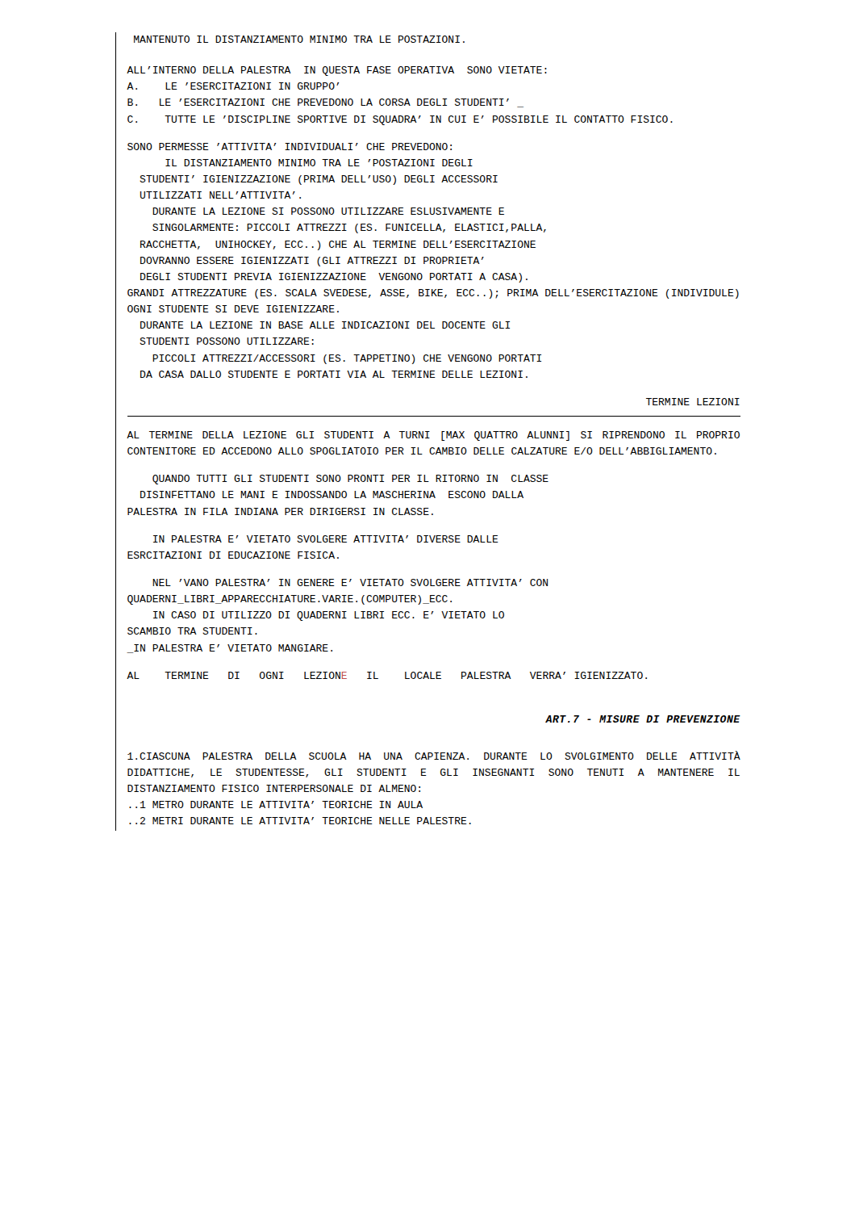MANTENUTO IL DISTANZIAMENTO MINIMO TRA LE POSTAZIONI.
ALL’INTERNO DELLA PALESTRA IN QUESTA FASE OPERATIVA SONO VIETATE:
A. LE ’ESERCITAZIONI IN GRUPPO’
B. LE ’ESERCITAZIONI CHE PREVEDONO LA CORSA DEGLI STUDENTI’ _
C. TUTTE LE ’DISCIPLINE SPORTIVE DI SQUADRA’ IN CUI E’ POSSIBILE IL CONTATTO FISICO.
SONO PERMESSE ’ATTIVITA’ INDIVIDUALI’ CHE PREVEDONO:
IL DISTANZIAMENTO MINIMO TRA LE ’POSTAZIONI DEGLI
STUDENTI’ IGIENIZZAZIONE (PRIMA DELL’USO) DEGLI ACCESSORI
UTILIZZATI NELL’ATTIVITA’.
DURANTE LA LEZIONE SI POSSONO UTILIZZARE ESLUSIVAMENTE E
SINGOLARMENTE: PICCOLI ATTREZZI (ES. FUNICELLA, ELASTICI,PALLA,
RACCHETTA, UNIHOCKEY, ECC..) CHE AL TERMINE DELL’ESERCITAZIONE
DOVRANNO ESSERE IGIENIZZATI (GLI ATTREZZI DI PROPRIETA’
DEGLI STUDENTI PREVIA IGIENIZZAZIONE VENGONO PORTATI A CASA).
GRANDI ATTREZZATURE (ES. SCALA SVEDESE, ASSE, BIKE, ECC..); PRIMA DELL’ESERCITAZIONE (INDIVIDULE) OGNI STUDENTE SI DEVE IGIENIZZARE.
DURANTE LA LEZIONE IN BASE ALLE INDICAZIONI DEL DOCENTE GLI
STUDENTI POSSONO UTILIZZARE:
PICCOLI ATTREZZI/ACCESSORI (ES. TAPPETINO) CHE VENGONO PORTATI
DA CASA DALLO STUDENTE E PORTATI VIA AL TERMINE DELLE LEZIONI.
TERMINE LEZIONI
AL TERMINE DELLA LEZIONE GLI STUDENTI A TURNI [MAX QUATTRO ALUNNI] SI RIPRENDONO IL PROPRIO CONTENITORE ED ACCEDONO ALLO SPOGLIATOIO PER IL CAMBIO DELLE CALZATURE E/O DELL’ABBIGLIAMENTO.
QUANDO TUTTI GLI STUDENTI SONO PRONTI PER IL RITORNO IN CLASSE
DISINFETTANO LE MANI E INDOSSANDO LA MASCHERINA ESCONO DALLA
PALESTRA IN FILA INDIANA PER DIRIGERSI IN CLASSE.
IN PALESTRA E’ VIETATO SVOLGERE ATTIVITA’ DIVERSE DALLE
ESRCITAZIONI DI EDUCAZIONE FISICA.
NEL ’VANO PALESTRA’ IN GENERE E’ VIETATO SVOLGERE ATTIVITA’ CON
QUADERNI_LIBRI_APPARECCHIATURE.VARIE.(COMPUTER)_ECC.
IN CASO DI UTILIZZO DI QUADERNI LIBRI ECC. E’ VIETATO LO
SCAMBIO TRA STUDENTI.
_IN PALESTRA E’ VIETATO MANGIARE.
AL TERMINE DI OGNI LEZIONE IL LOCALE PALESTRA VERRA’ IGIENIZZATO.
ART.7 - MISURE DI PREVENZIONE
1.CIASCUNA PALESTRA DELLA SCUOLA HA UNA CAPIENZA. DURANTE LO SVOLGIMENTO DELLE ATTIVITÀ DIDATTICHE, LE STUDENTESSE, GLI STUDENTI E GLI INSEGNANTI SONO TENUTI A MANTENERE IL DISTANZIAMENTO FISICO INTERPERSONALE DI ALMENO:
..1 METRO DURANTE LE ATTIVITA’ TEORICHE IN AULA
..2 METRI DURANTE LE ATTIVITA’ TEORICHE NELLE PALESTRE.